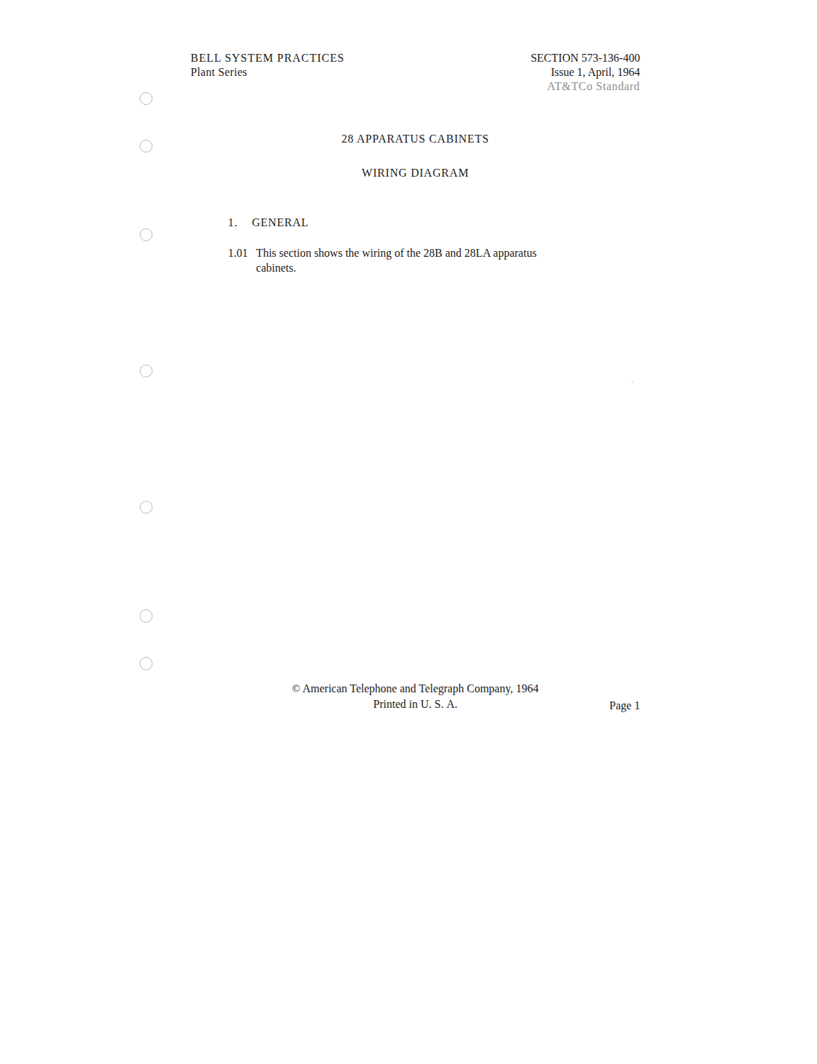BELL SYSTEM PRACTICES
Plant Series
SECTION 573-136-400
Issue 1, April, 1964
AT&TCo Standard
28 APPARATUS CABINETS
WIRING DIAGRAM
1. GENERAL
1.01 This section shows the wiring of the 28B and 28LA apparatus cabinets.
'
© American Telephone and Telegraph Company, 1964
Printed in U. S. A.
Page 1